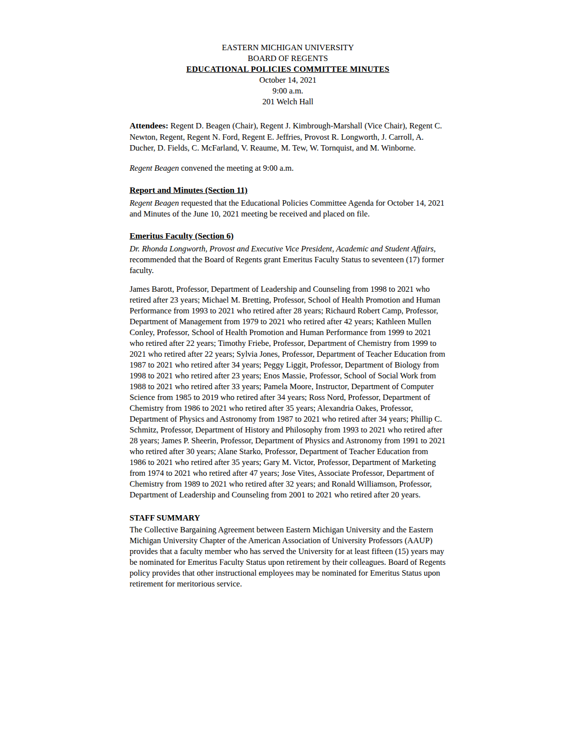EASTERN MICHIGAN UNIVERSITY BOARD OF REGENTS EDUCATIONAL POLICIES COMMITTEE MINUTES October 14, 2021 9:00 a.m. 201 Welch Hall
Attendees: Regent D. Beagen (Chair), Regent J. Kimbrough-Marshall (Vice Chair), Regent C. Newton, Regent, Regent N. Ford, Regent E. Jeffries, Provost R. Longworth, J. Carroll, A. Ducher, D. Fields, C. McFarland, V. Reaume, M. Tew, W. Tornquist, and M. Winborne.
Regent Beagen convened the meeting at 9:00 a.m.
Report and Minutes (Section 11)
Regent Beagen requested that the Educational Policies Committee Agenda for October 14, 2021 and Minutes of the June 10, 2021 meeting be received and placed on file.
Emeritus Faculty (Section 6)
Dr. Rhonda Longworth, Provost and Executive Vice President, Academic and Student Affairs, recommended that the Board of Regents grant Emeritus Faculty Status to seventeen (17) former faculty.
James Barott, Professor, Department of Leadership and Counseling from 1998 to 2021 who retired after 23 years; Michael M. Bretting, Professor, School of Health Promotion and Human Performance from 1993 to 2021 who retired after 28 years; Richaurd Robert Camp, Professor, Department of Management from 1979 to 2021 who retired after 42 years; Kathleen Mullen Conley, Professor, School of Health Promotion and Human Performance from 1999 to 2021 who retired after 22 years; Timothy Friebe, Professor, Department of Chemistry from 1999 to 2021 who retired after 22 years; Sylvia Jones, Professor, Department of Teacher Education from 1987 to 2021 who retired after 34 years; Peggy Liggit, Professor, Department of Biology from 1998 to 2021 who retired after 23 years; Enos Massie, Professor, School of Social Work from 1988 to 2021 who retired after 33 years; Pamela Moore, Instructor, Department of Computer Science from 1985 to 2019 who retired after 34 years; Ross Nord, Professor, Department of Chemistry from 1986 to 2021 who retired after 35 years; Alexandria Oakes, Professor, Department of Physics and Astronomy from 1987 to 2021 who retired after 34 years; Phillip C. Schmitz, Professor, Department of History and Philosophy from 1993 to 2021 who retired after 28 years; James P. Sheerin, Professor, Department of Physics and Astronomy from 1991 to 2021 who retired after 30 years; Alane Starko, Professor, Department of Teacher Education from 1986 to 2021 who retired after 35 years; Gary M. Victor, Professor, Department of Marketing from 1974 to 2021 who retired after 47 years; Jose Vites, Associate Professor, Department of Chemistry from 1989 to 2021 who retired after 32 years; and Ronald Williamson, Professor, Department of Leadership and Counseling from 2001 to 2021 who retired after 20 years.
STAFF SUMMARY
The Collective Bargaining Agreement between Eastern Michigan University and the Eastern Michigan University Chapter of the American Association of University Professors (AAUP) provides that a faculty member who has served the University for at least fifteen (15) years may be nominated for Emeritus Faculty Status upon retirement by their colleagues. Board of Regents policy provides that other instructional employees may be nominated for Emeritus Status upon retirement for meritorious service.